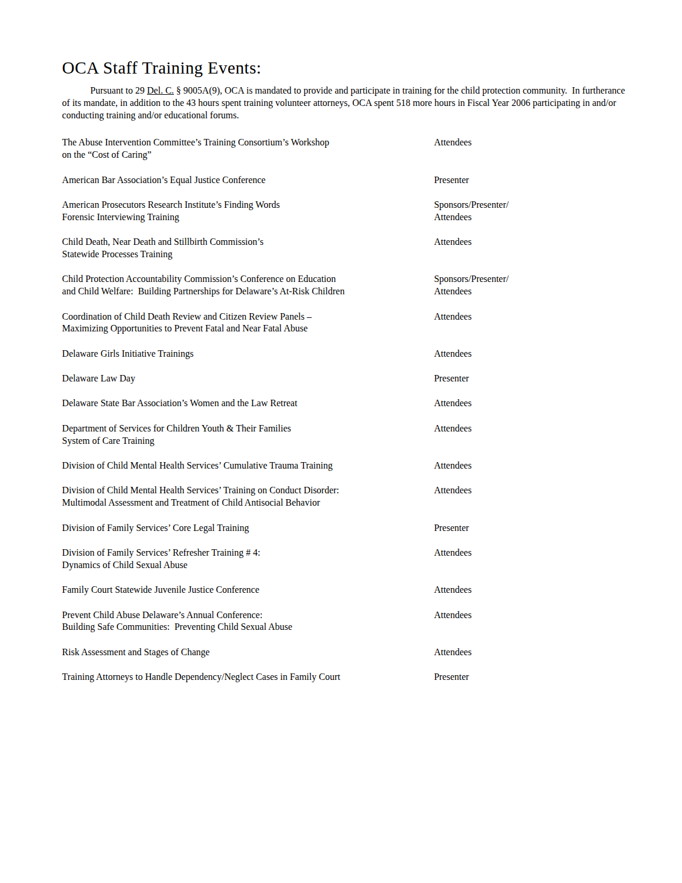OCA Staff Training Events:
Pursuant to 29 Del. C. § 9005A(9), OCA is mandated to provide and participate in training for the child protection community. In furtherance of its mandate, in addition to the 43 hours spent training volunteer attorneys, OCA spent 518 more hours in Fiscal Year 2006 participating in and/or conducting training and/or educational forums.
| The Abuse Intervention Committee’s Training Consortium’s Workshop on the “Cost of Caring” | Attendees |
| American Bar Association’s Equal Justice Conference | Presenter |
| American Prosecutors Research Institute’s Finding Words Forensic Interviewing Training | Sponsors/Presenter/ Attendees |
| Child Death, Near Death and Stillbirth Commission’s Statewide Processes Training | Attendees |
| Child Protection Accountability Commission’s Conference on Education and Child Welfare: Building Partnerships for Delaware’s At-Risk Children | Sponsors/Presenter/ Attendees |
| Coordination of Child Death Review and Citizen Review Panels – Maximizing Opportunities to Prevent Fatal and Near Fatal Abuse | Attendees |
| Delaware Girls Initiative Trainings | Attendees |
| Delaware Law Day | Presenter |
| Delaware State Bar Association’s Women and the Law Retreat | Attendees |
| Department of Services for Children Youth & Their Families System of Care Training | Attendees |
| Division of Child Mental Health Services’ Cumulative Trauma Training | Attendees |
| Division of Child Mental Health Services’ Training on Conduct Disorder: Multimodal Assessment and Treatment of Child Antisocial Behavior | Attendees |
| Division of Family Services’ Core Legal Training | Presenter |
| Division of Family Services’ Refresher Training # 4: Dynamics of Child Sexual Abuse | Attendees |
| Family Court Statewide Juvenile Justice Conference | Attendees |
| Prevent Child Abuse Delaware’s Annual Conference: Building Safe Communities: Preventing Child Sexual Abuse | Attendees |
| Risk Assessment and Stages of Change | Attendees |
| Training Attorneys to Handle Dependency/Neglect Cases in Family Court | Presenter |